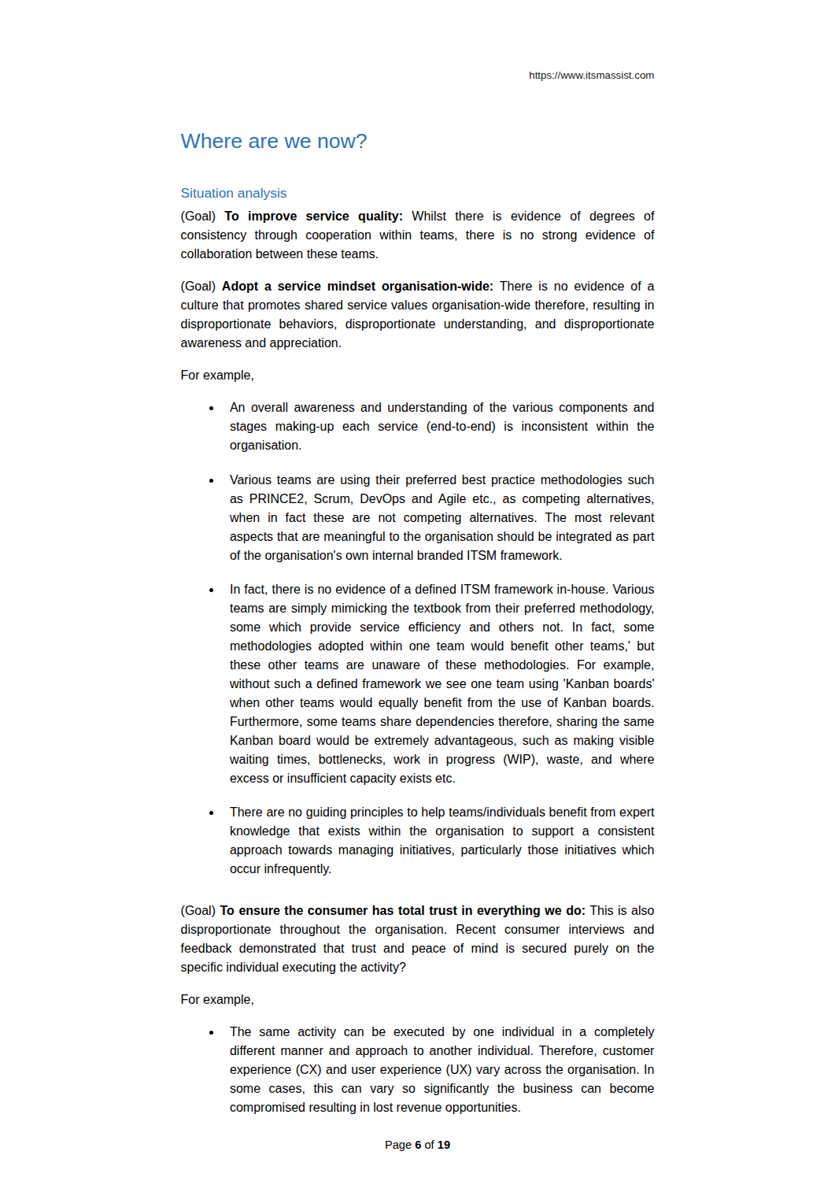https://www.itsmassist.com
Where are we now?
Situation analysis
(Goal) To improve service quality: Whilst there is evidence of degrees of consistency through cooperation within teams, there is no strong evidence of collaboration between these teams.
(Goal) Adopt a service mindset organisation-wide: There is no evidence of a culture that promotes shared service values organisation-wide therefore, resulting in disproportionate behaviors, disproportionate understanding, and disproportionate awareness and appreciation.
For example,
An overall awareness and understanding of the various components and stages making-up each service (end-to-end) is inconsistent within the organisation.
Various teams are using their preferred best practice methodologies such as PRINCE2, Scrum, DevOps and Agile etc., as competing alternatives, when in fact these are not competing alternatives. The most relevant aspects that are meaningful to the organisation should be integrated as part of the organisation's own internal branded ITSM framework.
In fact, there is no evidence of a defined ITSM framework in-house. Various teams are simply mimicking the textbook from their preferred methodology, some which provide service efficiency and others not. In fact, some methodologies adopted within one team would benefit other teams,' but these other teams are unaware of these methodologies. For example, without such a defined framework we see one team using 'Kanban boards' when other teams would equally benefit from the use of Kanban boards. Furthermore, some teams share dependencies therefore, sharing the same Kanban board would be extremely advantageous, such as making visible waiting times, bottlenecks, work in progress (WIP), waste, and where excess or insufficient capacity exists etc.
There are no guiding principles to help teams/individuals benefit from expert knowledge that exists within the organisation to support a consistent approach towards managing initiatives, particularly those initiatives which occur infrequently.
(Goal) To ensure the consumer has total trust in everything we do: This is also disproportionate throughout the organisation. Recent consumer interviews and feedback demonstrated that trust and peace of mind is secured purely on the specific individual executing the activity?
For example,
The same activity can be executed by one individual in a completely different manner and approach to another individual. Therefore, customer experience (CX) and user experience (UX) vary across the organisation. In some cases, this can vary so significantly the business can become compromised resulting in lost revenue opportunities.
Page 6 of 19